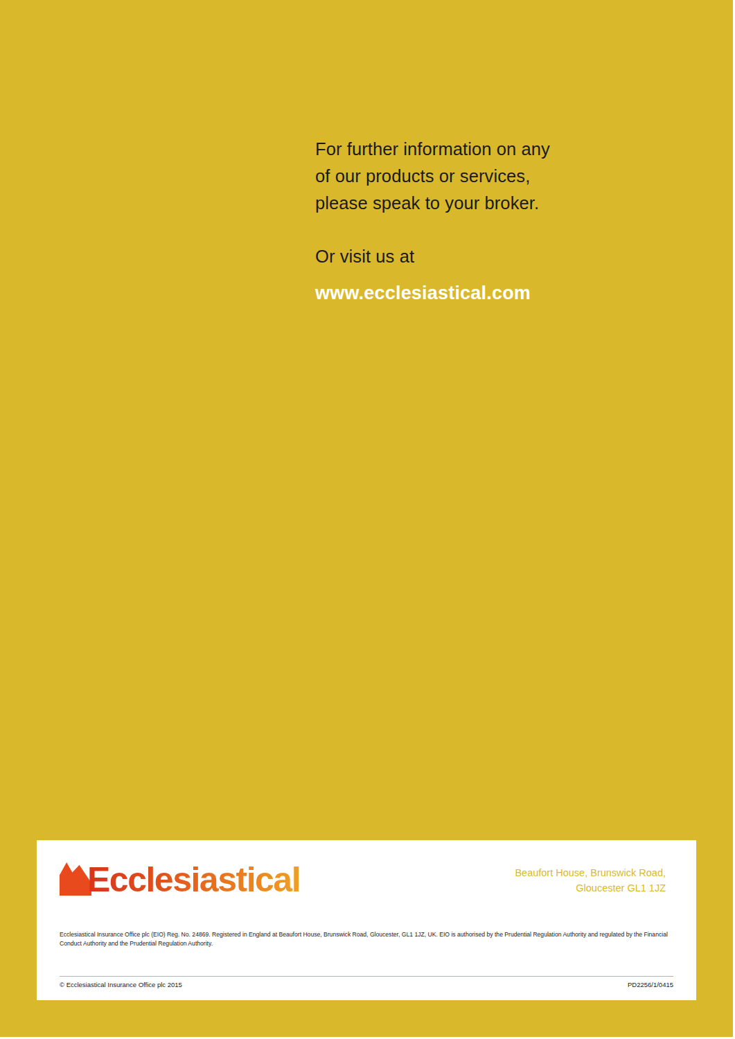For further information on any
of our products or services,
please speak to your broker.
Or visit us at
www.ecclesiastical.com
Ecclesiastical
Beaufort House, Brunswick Road,
Gloucester GL1 1JZ
Ecclesiastical Insurance Office plc (EIO) Reg. No. 24869. Registered in England at Beaufort House, Brunswick Road, Gloucester, GL1 1JZ, UK. EIO is authorised by the Prudential Regulation Authority and regulated by the Financial Conduct Authority and the Prudential Regulation Authority.
© Ecclesiastical Insurance Office plc 2015 PD2256/1/0415